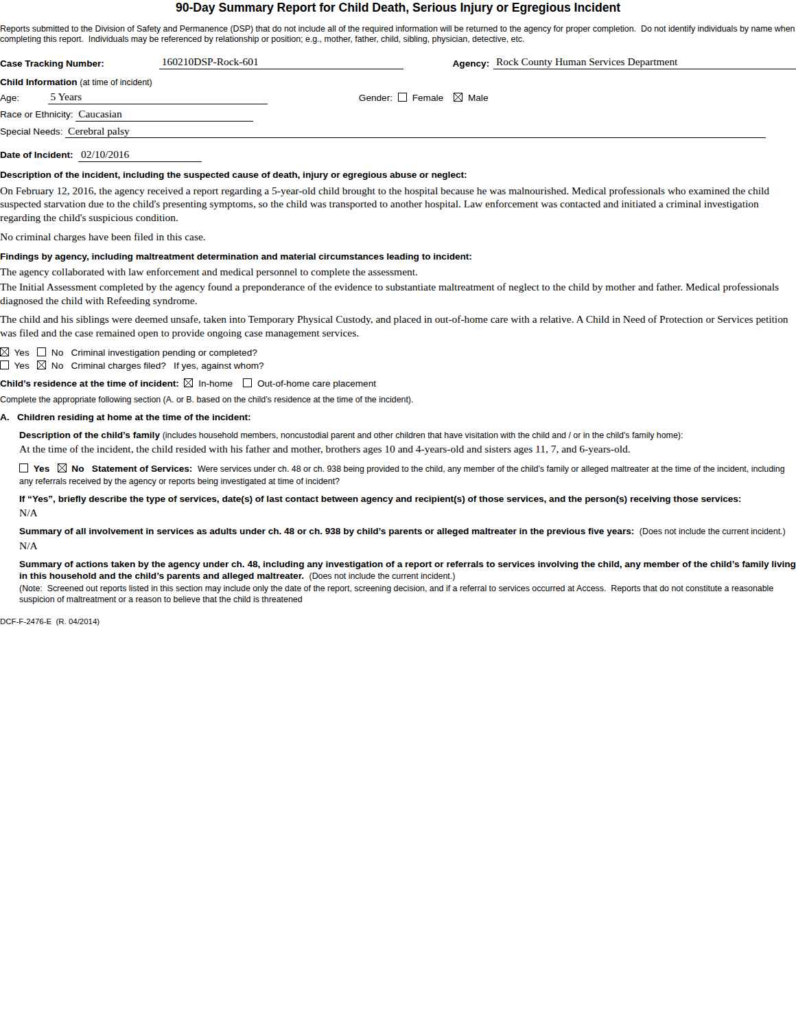90-Day Summary Report for Child Death, Serious Injury or Egregious Incident
Reports submitted to the Division of Safety and Permanence (DSP) that do not include all of the required information will be returned to the agency for proper completion. Do not identify individuals by name when completing this report. Individuals may be referenced by relationship or position; e.g., mother, father, child, sibling, physician, detective, etc.
| Case Tracking Number: | 160210DSP-Rock-601 | Agency: | Rock County Human Services Department |
Child Information (at time of incident)
| Age: | 5 Years | Gender: | Female Male |
| Race or Ethnicity: Caucasian | |
| Special Needs: Cerebral palsy |
Date of Incident: 02/10/2016
Description of the incident, including the suspected cause of death, injury or egregious abuse or neglect:
On February 12, 2016, the agency received a report regarding a 5-year-old child brought to the hospital because he was malnourished. Medical professionals who examined the child suspected starvation due to the child's presenting symptoms, so the child was transported to another hospital. Law enforcement was contacted and initiated a criminal investigation regarding the child's suspicious condition.
No criminal charges have been filed in this case.
Findings by agency, including maltreatment determination and material circumstances leading to incident:
The agency collaborated with law enforcement and medical personnel to complete the assessment.
The Initial Assessment completed by the agency found a preponderance of the evidence to substantiate maltreatment of neglect to the child by mother and father. Medical professionals diagnosed the child with Refeeding syndrome.
The child and his siblings were deemed unsafe, taken into Temporary Physical Custody, and placed in out-of-home care with a relative. A Child in Need of Protection or Services petition was filed and the case remained open to provide ongoing case management services.
Yes No Criminal investigation pending or completed?
Yes No Criminal charges filed? If yes, against whom?
Child’s residence at the time of incident: In-home Out-of-home care placement
Complete the appropriate following section (A. or B. based on the child’s residence at the time of the incident).
A. Children residing at home at the time of the incident:
Description of the child’s family (includes household members, noncustodial parent and other children that have visitation with the child and / or in the child's family home):
At the time of the incident, the child resided with his father and mother, brothers ages 10 and 4-years-old and sisters ages 11, 7, and 6-years-old.
Yes No Statement of Services: Were services under ch. 48 or ch. 938 being provided to the child, any member of the child’s family or alleged maltreater at the time of the incident, including any referrals received by the agency or reports being investigated at time of incident?
If “Yes”, briefly describe the type of services, date(s) of last contact between agency and recipient(s) of those services, and the person(s) receiving those services:
N/A
Summary of all involvement in services as adults under ch. 48 or ch. 938 by child’s parents or alleged maltreater in the previous five years: (Does not include the current incident.)
N/A
Summary of actions taken by the agency under ch. 48, including any investigation of a report or referrals to services involving the child, any member of the child’s family living in this household and the child’s parents and alleged maltreater. (Does not include the current incident.)
(Note: Screened out reports listed in this section may include only the date of the report, screening decision, and if a referral to services occurred at Access. Reports that do not constitute a reasonable suspicion of maltreatment or a reason to believe that the child is threatened
DCF-F-2476-E (R. 04/2014)